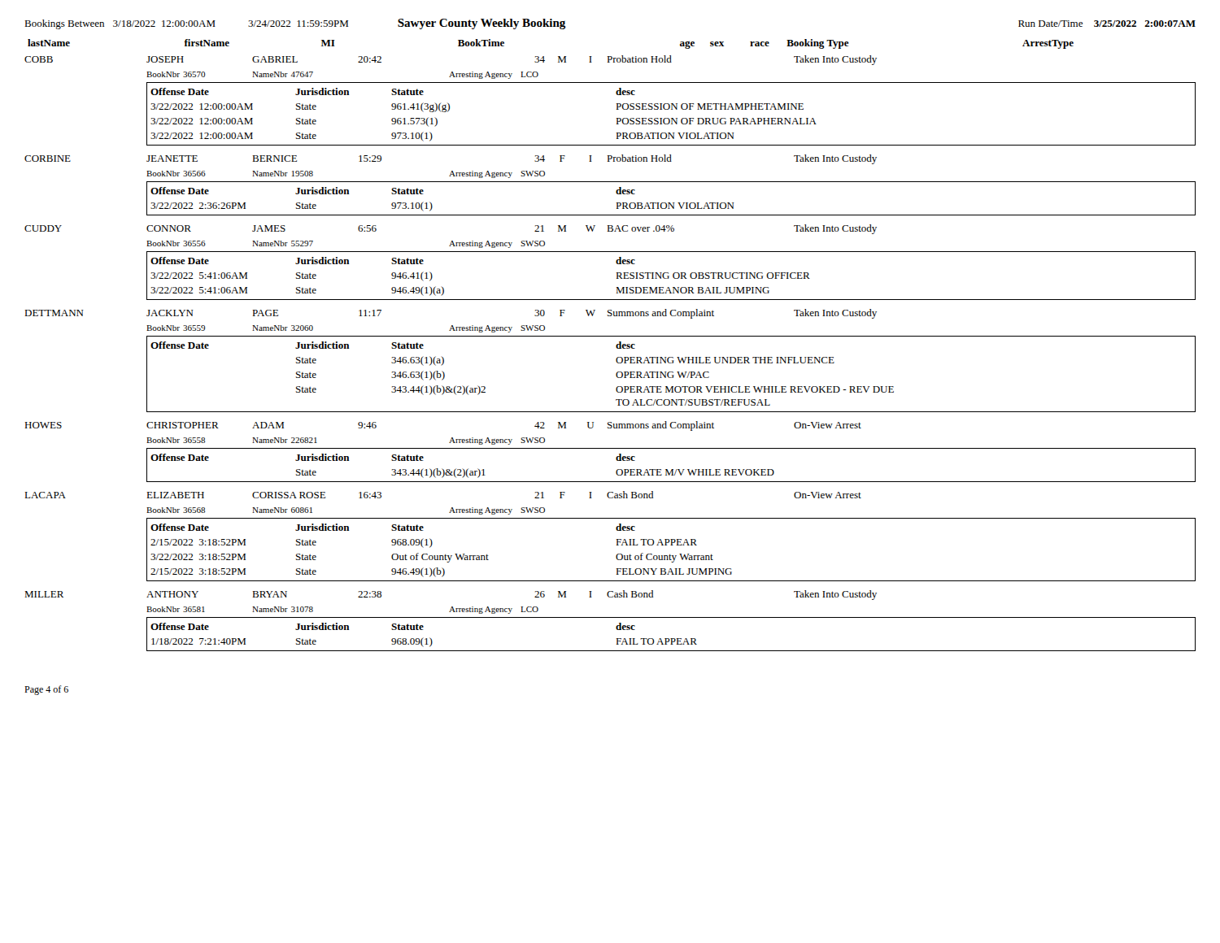Bookings Between 3/18/2022 12:00:00AM 3/24/2022 11:59:59PM Sawyer County Weekly Booking Run Date/Time 3/25/2022 2:00:07AM
| lastName | firstName | MI | BookTime | age | sex | race | Booking Type | ArrestType |
COBB
JOSEPH
GABRIEL
20:42
34
M
I
Probation Hold
Taken Into Custody
BookNbr 36570
NameNbr 47647
Arresting Agency
LCO
| Offense Date | Jurisdiction | Statute | | desc |
| 3/22/2022 12:00:00AM | State | 961.41(3g)(g) | | POSSESSION OF METHAMPHETAMINE |
| 3/22/2022 12:00:00AM | State | 961.573(1) | | POSSESSION OF DRUG PARAPHERNALIA |
| 3/22/2022 12:00:00AM | State | 973.10(1) | | PROBATION VIOLATION |
CORBINE
JEANETTE
BERNICE
15:29
34
F
I
Probation Hold
Taken Into Custody
BookNbr 36566
NameNbr 19508
Arresting Agency
SWSO
| Offense Date | Jurisdiction | Statute | | desc |
| 3/22/2022 2:36:26PM | State | 973.10(1) | | PROBATION VIOLATION |
CUDDY
CONNOR
JAMES
6:56
21
M
W
BAC over .04%
Taken Into Custody
BookNbr 36556
NameNbr 55297
Arresting Agency
SWSO
| Offense Date | Jurisdiction | Statute | | desc |
| 3/22/2022 5:41:06AM | State | 946.41(1) | | RESISTING OR OBSTRUCTING OFFICER |
| 3/22/2022 5:41:06AM | State | 946.49(1)(a) | | MISDEMEANOR BAIL JUMPING |
DETTMANN
JACKLYN
PAGE
11:17
30
F
W
Summons and Complaint
Taken Into Custody
BookNbr 36559
NameNbr 32060
Arresting Agency
SWSO
| Offense Date | Jurisdiction | Statute | | desc |
| | State | 346.63(1)(a) | | OPERATING WHILE UNDER THE INFLUENCE |
| | State | 346.63(1)(b) | | OPERATING W/PAC |
| | State | 343.44(1)(b)&(2)(ar)2 | | OPERATE MOTOR VEHICLE WHILE REVOKED - REV DUE TO ALC/CONT/SUBST/REFUSAL |
HOWES
CHRISTOPHER
ADAM
9:46
42
M
U
Summons and Complaint
On-View Arrest
BookNbr 36558
NameNbr 226821
Arresting Agency
SWSO
| Offense Date | Jurisdiction | Statute | | desc |
| | State | 343.44(1)(b)&(2)(ar)1 | | OPERATE M/V WHILE REVOKED |
LACAPA
ELIZABETH
CORISSA ROSE
16:43
21
F
I
Cash Bond
On-View Arrest
BookNbr 36568
NameNbr 60861
Arresting Agency
SWSO
| Offense Date | Jurisdiction | Statute | | desc |
| 2/15/2022 3:18:52PM | State | 968.09(1) | | FAIL TO APPEAR |
| 3/22/2022 3:18:52PM | State | Out of County Warrant | | Out of County Warrant |
| 2/15/2022 3:18:52PM | State | 946.49(1)(b) | | FELONY BAIL JUMPING |
MILLER
ANTHONY
BRYAN
22:38
26
M
I
Cash Bond
Taken Into Custody
BookNbr 36581
NameNbr 31078
Arresting Agency
LCO
| Offense Date | Jurisdiction | Statute | | desc |
| 1/18/2022 7:21:40PM | State | 968.09(1) | | FAIL TO APPEAR |
Page 4 of 6